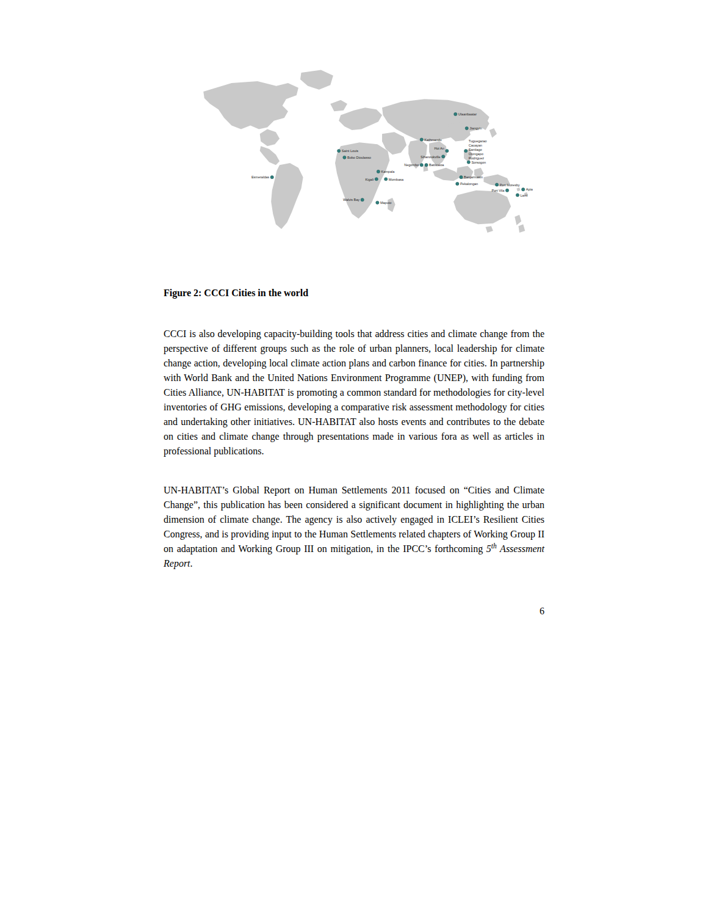CCCI Cities in the world Ulaanbaatar Jiangyin Kathmandu Tuguegarao Cauayan Santiago Olongapo Rodriguez Sorsogon Hoi An Sihanoukville Saint Louis Bobo Dioulasso Negombo Batticaloa Kampala Esmeraldas Kigali Mombasa Banjarmasin Pekalongan Port Moresby Port Vila Apia Lami Walvis Bay Maputo
Figure 2: CCCI Cities in the world
CCCI is also developing capacity-building tools that address cities and climate change from the perspective of different groups such as the role of urban planners, local leadership for climate change action, developing local climate action plans and carbon finance for cities. In partnership with World Bank and the United Nations Environment Programme (UNEP), with funding from Cities Alliance, UN-HABITAT is promoting a common standard for methodologies for city-level inventories of GHG emissions, developing a comparative risk assessment methodology for cities and undertaking other initiatives. UN-HABITAT also hosts events and contributes to the debate on cities and climate change through presentations made in various fora as well as articles in professional publications.
UN-HABITAT’s Global Report on Human Settlements 2011 focused on “Cities and Climate Change”, this publication has been considered a significant document in highlighting the urban dimension of climate change. The agency is also actively engaged in ICLEI’s Resilient Cities Congress, and is providing input to the Human Settlements related chapters of Working Group II on adaptation and Working Group III on mitigation, in the IPCC’s forthcoming 5th Assessment Report.
6